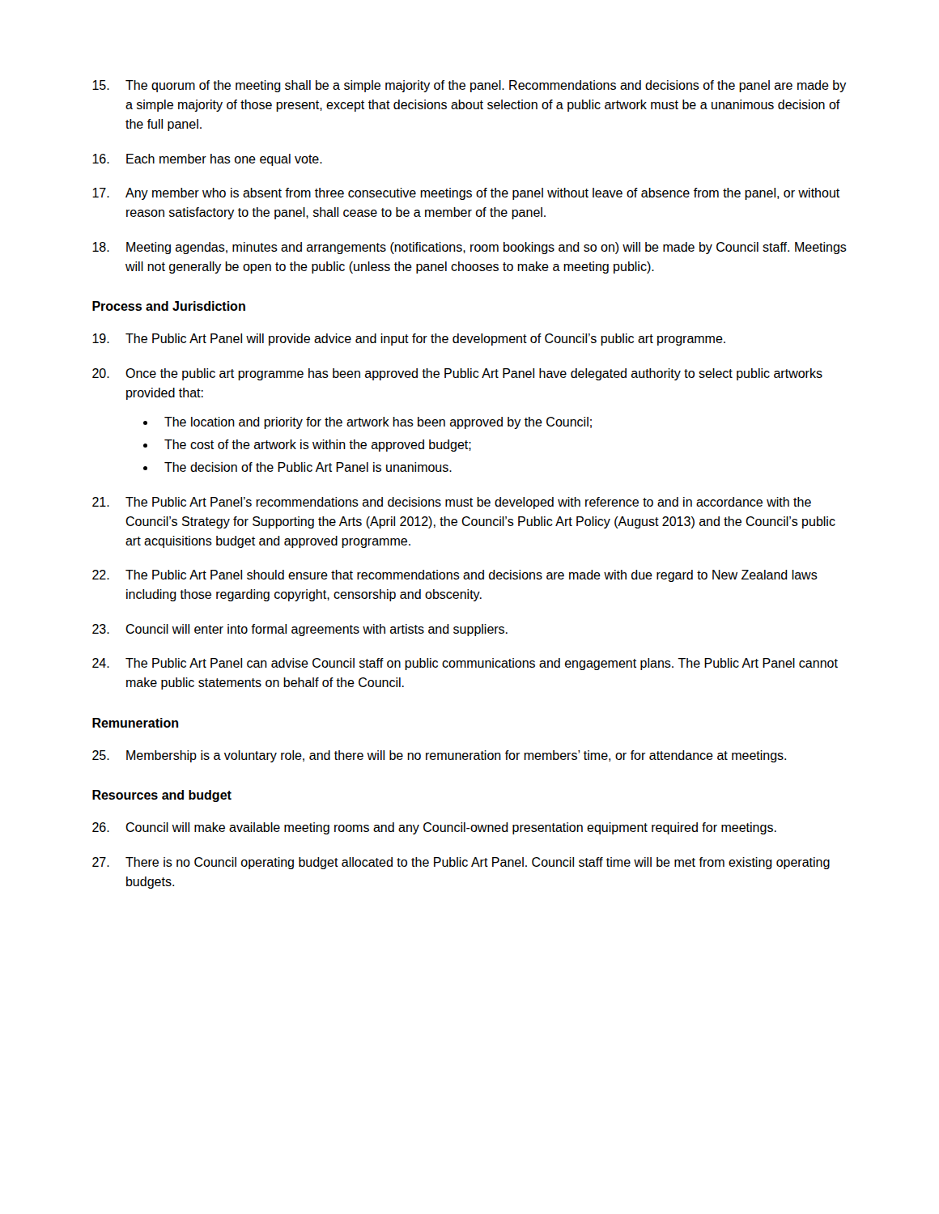The quorum of the meeting shall be a simple majority of the panel. Recommendations and decisions of the panel are made by a simple majority of those present, except that decisions about selection of a public artwork must be a unanimous decision of the full panel.
Each member has one equal vote.
Any member who is absent from three consecutive meetings of the panel without leave of absence from the panel, or without reason satisfactory to the panel, shall cease to be a member of the panel.
Meeting agendas, minutes and arrangements (notifications, room bookings and so on) will be made by Council staff. Meetings will not generally be open to the public (unless the panel chooses to make a meeting public).
Process and Jurisdiction
The Public Art Panel will provide advice and input for the development of Council’s public art programme.
Once the public art programme has been approved the Public Art Panel have delegated authority to select public artworks provided that:
The location and priority for the artwork has been approved by the Council;
The cost of the artwork is within the approved budget;
The decision of the Public Art Panel is unanimous.
The Public Art Panel’s recommendations and decisions must be developed with reference to and in accordance with the Council’s Strategy for Supporting the Arts (April 2012), the Council’s Public Art Policy (August 2013) and the Council’s public art acquisitions budget and approved programme.
The Public Art Panel should ensure that recommendations and decisions are made with due regard to New Zealand laws including those regarding copyright, censorship and obscenity.
Council will enter into formal agreements with artists and suppliers.
The Public Art Panel can advise Council staff on public communications and engagement plans. The Public Art Panel cannot make public statements on behalf of the Council.
Remuneration
Membership is a voluntary role, and there will be no remuneration for members’ time, or for attendance at meetings.
Resources and budget
Council will make available meeting rooms and any Council-owned presentation equipment required for meetings.
There is no Council operating budget allocated to the Public Art Panel. Council staff time will be met from existing operating budgets.